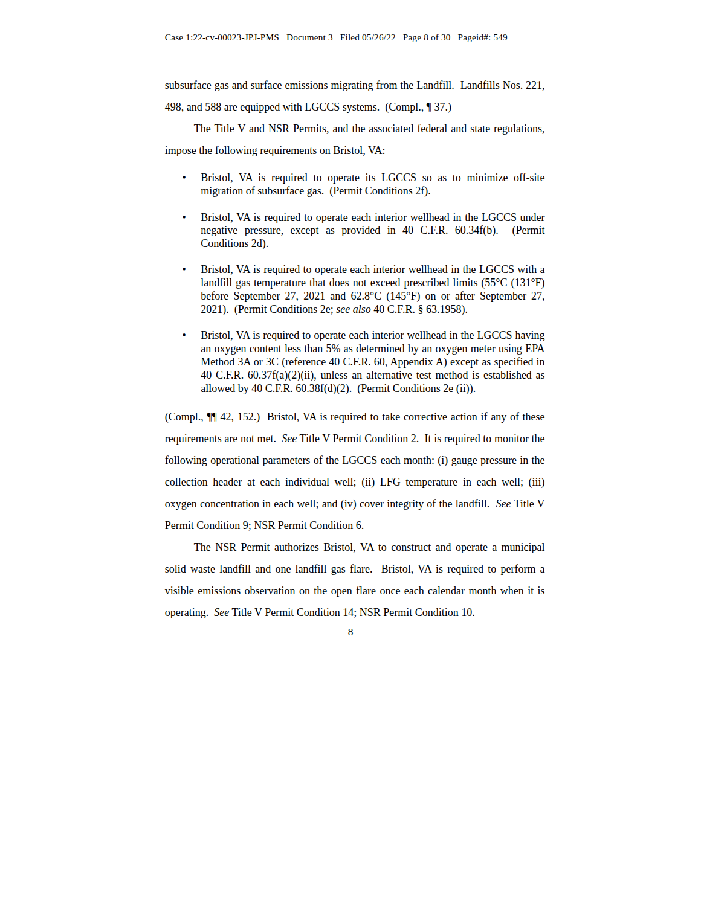Case 1:22-cv-00023-JPJ-PMS Document 3 Filed 05/26/22 Page 8 of 30 Pageid#: 549
subsurface gas and surface emissions migrating from the Landfill. Landfills Nos. 221, 498, and 588 are equipped with LGCCS systems. (Compl., ¶ 37.)
The Title V and NSR Permits, and the associated federal and state regulations, impose the following requirements on Bristol, VA:
Bristol, VA is required to operate its LGCCS so as to minimize off-site migration of subsurface gas. (Permit Conditions 2f).
Bristol, VA is required to operate each interior wellhead in the LGCCS under negative pressure, except as provided in 40 C.F.R. 60.34f(b). (Permit Conditions 2d).
Bristol, VA is required to operate each interior wellhead in the LGCCS with a landfill gas temperature that does not exceed prescribed limits (55°C (131°F) before September 27, 2021 and 62.8°C (145°F) on or after September 27, 2021). (Permit Conditions 2e; see also 40 C.F.R. § 63.1958).
Bristol, VA is required to operate each interior wellhead in the LGCCS having an oxygen content less than 5% as determined by an oxygen meter using EPA Method 3A or 3C (reference 40 C.F.R. 60, Appendix A) except as specified in 40 C.F.R. 60.37f(a)(2)(ii), unless an alternative test method is established as allowed by 40 C.F.R. 60.38f(d)(2). (Permit Conditions 2e (ii)).
(Compl., ¶¶ 42, 152.) Bristol, VA is required to take corrective action if any of these requirements are not met. See Title V Permit Condition 2. It is required to monitor the following operational parameters of the LGCCS each month: (i) gauge pressure in the collection header at each individual well; (ii) LFG temperature in each well; (iii) oxygen concentration in each well; and (iv) cover integrity of the landfill. See Title V Permit Condition 9; NSR Permit Condition 6.
The NSR Permit authorizes Bristol, VA to construct and operate a municipal solid waste landfill and one landfill gas flare. Bristol, VA is required to perform a visible emissions observation on the open flare once each calendar month when it is operating. See Title V Permit Condition 14; NSR Permit Condition 10.
8